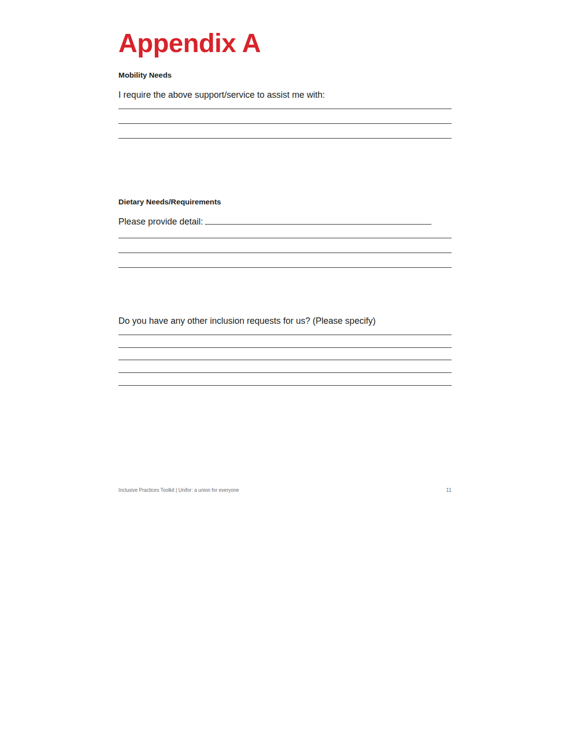Appendix A
Mobility Needs
I require the above support/service to assist me with:
Dietary Needs/Requirements
Please provide detail:
Do you have any other inclusion requests for us? (Please specify)
Inclusive Practices Toolkit | Unifor: a union for everyone 11